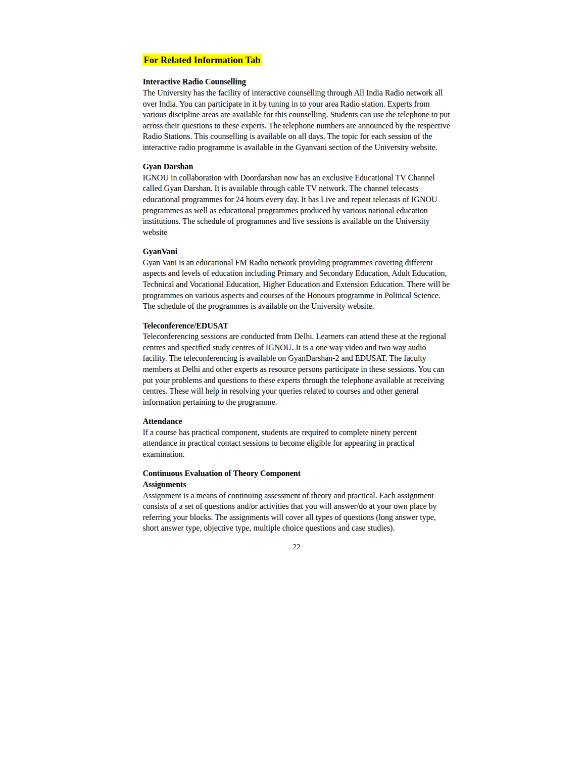For Related Information Tab
Interactive Radio Counselling
The University has the facility of interactive counselling through All India Radio network all over India. You can participate in it by tuning in to your area Radio station. Experts from various discipline areas are available for this counselling. Students can use the telephone to put across their questions to these experts. The telephone numbers are announced by the respective Radio Stations. This counselling is available on all days. The topic for each session of the interactive radio programme is available in the Gyanvani section of the University website.
Gyan Darshan
IGNOU in collaboration with Doordarshan now has an exclusive Educational TV Channel called Gyan Darshan. It is available through cable TV network. The channel telecasts educational programmes for 24 hours every day. It has Live and repeat telecasts of IGNOU programmes as well as educational programmes produced by various national education institutions. The schedule of programmes and live sessions is available on the University website
GyanVani
Gyan Vani is an educational FM Radio network providing programmes covering different aspects and levels of education including Primary and Secondary Education, Adult Education, Technical and Vocational Education, Higher Education and Extension Education. There will be programmes on various aspects and courses of the Honours programme in Political Science. The schedule of the programmes is available on the University website.
Teleconference/EDUSAT
Teleconferencing sessions are conducted from Delhi. Learners can attend these at the regional centres and specified study centres of IGNOU. It is a one way video and two way audio facility. The teleconferencing is available on GyanDarshan-2 and EDUSAT. The faculty members at Delhi and other experts as resource persons participate in these sessions. You can put your problems and questions to these experts through the telephone available at receiving centres. These will help in resolving your queries related to courses and other general information pertaining to the programme.
Attendance
If a course has practical component, students are required to complete ninety percent attendance in practical contact sessions to become eligible for appearing in practical examination.
Continuous Evaluation of Theory Component
Assignments
Assignment is a means of continuing assessment of theory and practical. Each assignment consists of a set of questions and/or activities that you will answer/do at your own place by referring your blocks. The assignments will cover all types of questions (long answer type, short answer type, objective type, multiple choice questions and case studies).
22